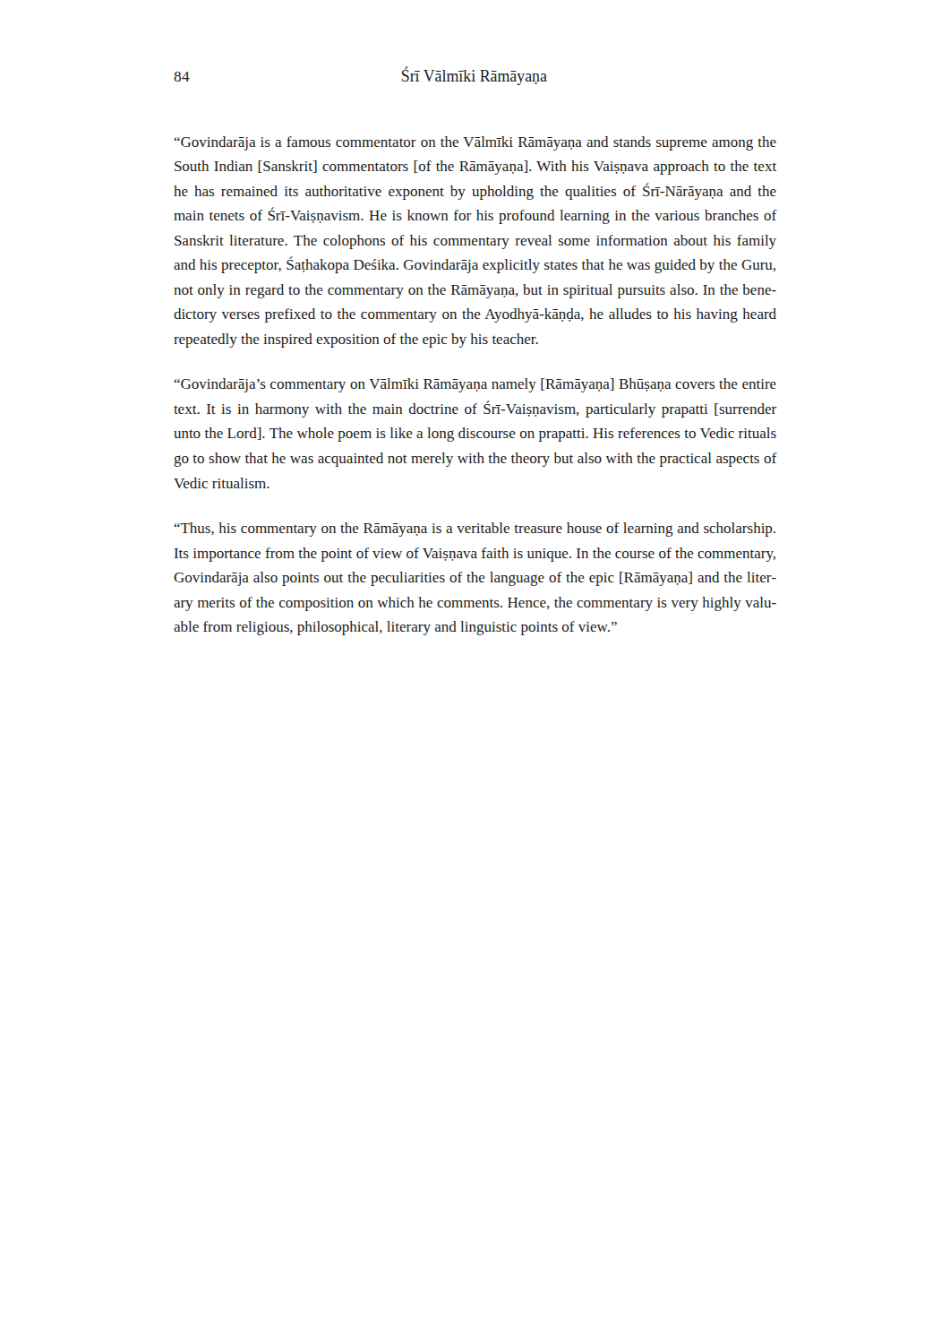84 Śrī Vālmīki Rāmāyaṇa
“Govindarāja is a famous commentator on the Vālmīki Rāmāyaṇa and stands supreme among the South Indian [Sanskrit] commentators [of the Rāmāyaṇa]. With his Vaiṣṇava approach to the text he has remained its authoritative exponent by upholding the qualities of Śrī-Nārāyaṇa and the main tenets of Śrī-Vaiṣṇavism. He is known for his profound learning in the various branches of Sanskrit literature. The colophons of his commentary reveal some information about his family and his preceptor, Śaṭhakopa Deśika. Govindarāja explicitly states that he was guided by the Guru, not only in regard to the commentary on the Rāmāyaṇa, but in spiritual pursuits also. In the benedictory verses prefixed to the commentary on the Ayodhyā-kāṇḍa, he alludes to his having heard repeatedly the inspired exposition of the epic by his teacher.
“Govindarāja’s commentary on Vālmīki Rāmāyaṇa namely [Rāmāyaṇa] Bhūṣaṇa covers the entire text. It is in harmony with the main doctrine of Śrī-Vaiṣṇavism, particularly prapatti [surrender unto the Lord]. The whole poem is like a long discourse on prapatti. His references to Vedic rituals go to show that he was acquainted not merely with the theory but also with the practical aspects of Vedic ritualism.
“Thus, his commentary on the Rāmāyaṇa is a veritable treasure house of learning and scholarship. Its importance from the point of view of Vaiṣṇava faith is unique. In the course of the commentary, Govindarāja also points out the peculiarities of the language of the epic [Rāmāyaṇa] and the literary merits of the composition on which he comments. Hence, the commentary is very highly valuable from religious, philosophical, literary and linguistic points of view.”